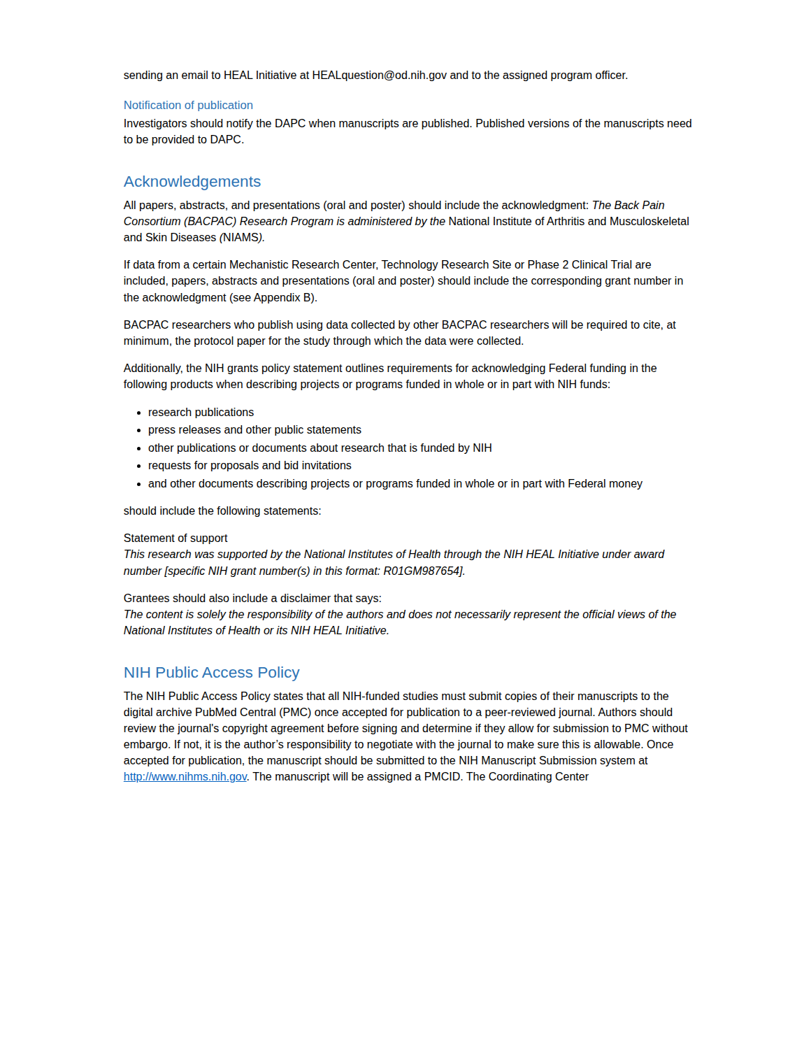sending an email to HEAL Initiative at HEALquestion@od.nih.gov and to the assigned program officer.
Notification of publication
Investigators should notify the DAPC when manuscripts are published. Published versions of the manuscripts need to be provided to DAPC.
Acknowledgements
All papers, abstracts, and presentations (oral and poster) should include the acknowledgment: The Back Pain Consortium (BACPAC) Research Program is administered by the National Institute of Arthritis and Musculoskeletal and Skin Diseases (NIAMS).
If data from a certain Mechanistic Research Center, Technology Research Site or Phase 2 Clinical Trial are included, papers, abstracts and presentations (oral and poster) should include the corresponding grant number in the acknowledgment (see Appendix B).
BACPAC researchers who publish using data collected by other BACPAC researchers will be required to cite, at minimum, the protocol paper for the study through which the data were collected.
Additionally, the NIH grants policy statement outlines requirements for acknowledging Federal funding in the following products when describing projects or programs funded in whole or in part with NIH funds:
research publications
press releases and other public statements
other publications or documents about research that is funded by NIH
requests for proposals and bid invitations
and other documents describing projects or programs funded in whole or in part with Federal money
should include the following statements:
Statement of support
This research was supported by the National Institutes of Health through the NIH HEAL Initiative under award number [specific NIH grant number(s) in this format: R01GM987654].
Grantees should also include a disclaimer that says:
The content is solely the responsibility of the authors and does not necessarily represent the official views of the National Institutes of Health or its NIH HEAL Initiative.
NIH Public Access Policy
The NIH Public Access Policy states that all NIH-funded studies must submit copies of their manuscripts to the digital archive PubMed Central (PMC) once accepted for publication to a peer-reviewed journal. Authors should review the journal's copyright agreement before signing and determine if they allow for submission to PMC without embargo. If not, it is the author’s responsibility to negotiate with the journal to make sure this is allowable. Once accepted for publication, the manuscript should be submitted to the NIH Manuscript Submission system at http://www.nihms.nih.gov. The manuscript will be assigned a PMCID. The Coordinating Center